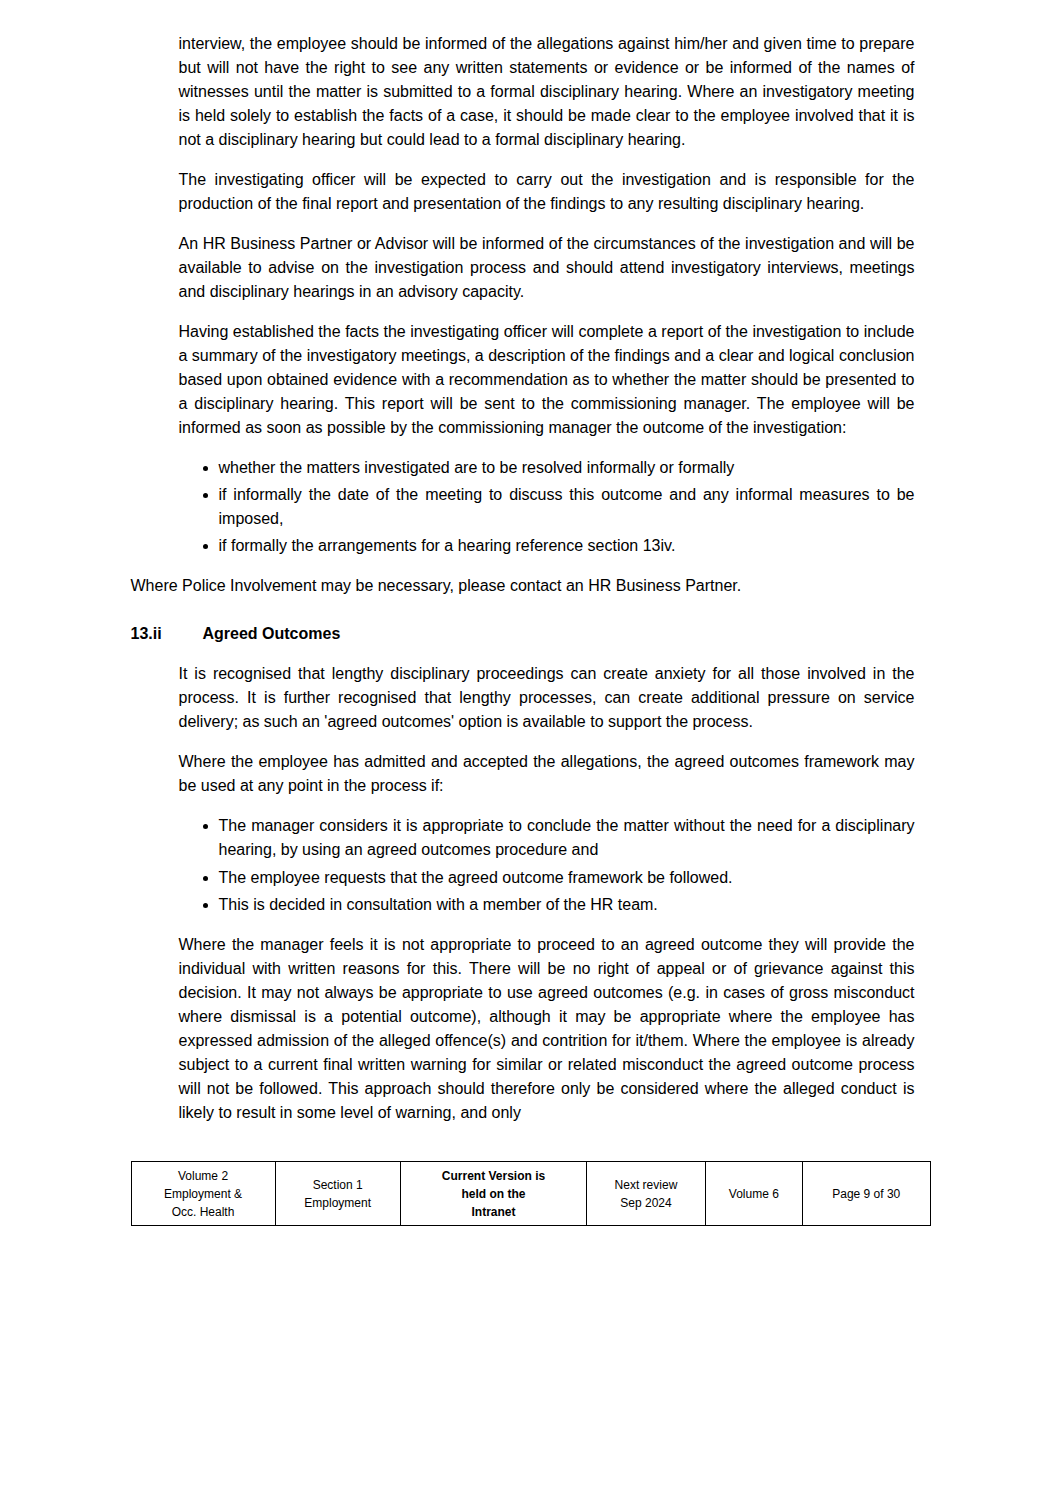interview, the employee should be informed of the allegations against him/her and given time to prepare but will not have the right to see any written statements or evidence or be informed of the names of witnesses until the matter is submitted to a formal disciplinary hearing. Where an investigatory meeting is held solely to establish the facts of a case, it should be made clear to the employee involved that it is not a disciplinary hearing but could lead to a formal disciplinary hearing.
The investigating officer will be expected to carry out the investigation and is responsible for the production of the final report and presentation of the findings to any resulting disciplinary hearing.
An HR Business Partner or Advisor will be informed of the circumstances of the investigation and will be available to advise on the investigation process and should attend investigatory interviews, meetings and disciplinary hearings in an advisory capacity.
Having established the facts the investigating officer will complete a report of the investigation to include a summary of the investigatory meetings, a description of the findings and a clear and logical conclusion based upon obtained evidence with a recommendation as to whether the matter should be presented to a disciplinary hearing. This report will be sent to the commissioning manager. The employee will be informed as soon as possible by the commissioning manager the outcome of the investigation:
whether the matters investigated are to be resolved informally or formally
if informally the date of the meeting to discuss this outcome and any informal measures to be imposed,
if formally the arrangements for a hearing reference section 13iv.
Where Police Involvement may be necessary, please contact an HR Business Partner.
13.ii Agreed Outcomes
It is recognised that lengthy disciplinary proceedings can create anxiety for all those involved in the process. It is further recognised that lengthy processes, can create additional pressure on service delivery; as such an 'agreed outcomes' option is available to support the process.
Where the employee has admitted and accepted the allegations, the agreed outcomes framework may be used at any point in the process if:
The manager considers it is appropriate to conclude the matter without the need for a disciplinary hearing, by using an agreed outcomes procedure and
The employee requests that the agreed outcome framework be followed.
This is decided in consultation with a member of the HR team.
Where the manager feels it is not appropriate to proceed to an agreed outcome they will provide the individual with written reasons for this. There will be no right of appeal or of grievance against this decision. It may not always be appropriate to use agreed outcomes (e.g. in cases of gross misconduct where dismissal is a potential outcome), although it may be appropriate where the employee has expressed admission of the alleged offence(s) and contrition for it/them. Where the employee is already subject to a current final written warning for similar or related misconduct the agreed outcome process will not be followed. This approach should therefore only be considered where the alleged conduct is likely to result in some level of warning, and only
| Volume 2 Employment & Occ. Health | Section 1 Employment | Current Version is held on the Intranet | Next review Sep 2024 | Volume 6 | Page 9 of 30 |